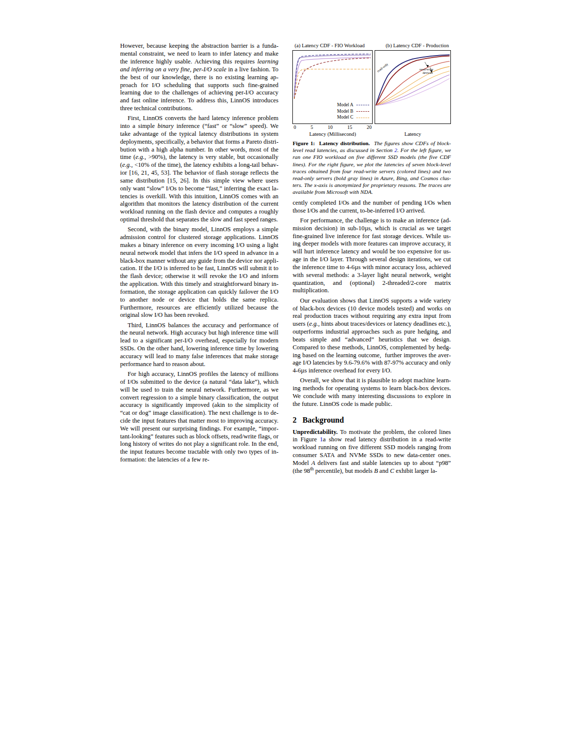However, because keeping the abstraction barrier is a fundamental constraint, we need to learn to infer latency and make the inference highly usable. Achieving this requires learning and inferring on a very fine, per-I/O scale in a live fashion. To the best of our knowledge, there is no existing learning approach for I/O scheduling that supports such fine-grained learning due to the challenges of achieving per-I/O accuracy and fast online inference. To address this, LinnOS introduces three technical contributions.
First, LinnOS converts the hard latency inference problem into a simple binary inference (“fast” or “slow” speed). We take advantage of the typical latency distributions in system deployments, specifically, a behavior that forms a Pareto distribution with a high alpha number. In other words, most of the time (e.g., >90%), the latency is very stable, but occasionally (e.g., <10% of the time), the latency exhibits a long-tail behavior [16, 21, 45, 53]. The behavior of flash storage reflects the same distribution [15, 26]. In this simple view where users only want “slow” I/Os to become “fast,” inferring the exact latencies is overkill. With this intuition, LinnOS comes with an algorithm that monitors the latency distribution of the current workload running on the flash device and computes a roughly optimal threshold that separates the slow and fast speed ranges.
Second, with the binary model, LinnOS employs a simple admission control for clustered storage applications. LinnOS makes a binary inference on every incoming I/O using a light neural network model that infers the I/O speed in advance in a black-box manner without any guide from the device nor application. If the I/O is inferred to be fast, LinnOS will submit it to the flash device; otherwise it will revoke the I/O and inform the application. With this timely and straightforward binary information, the storage application can quickly failover the I/O to another node or device that holds the same replica. Furthermore, resources are efficiently utilized because the original slow I/O has been revoked.
Third, LinnOS balances the accuracy and performance of the neural network. High accuracy but high inference time will lead to a significant per-I/O overhead, especially for modern SSDs. On the other hand, lowering inference time by lowering accuracy will lead to many false inferences that make storage performance hard to reason about.
For high accuracy, LinnOS profiles the latency of millions of I/Os submitted to the device (a natural “data lake”), which will be used to train the neural network. Furthermore, as we convert regression to a simple binary classification, the output accuracy is significantly improved (akin to the simplicity of “cat or dog” image classification). The next challenge is to decide the input features that matter most to improving accuracy. We will present our surprising findings. For example, “important-looking” features such as block offsets, read/write flags, or long history of writes do not play a significant role. In the end, the input features become tractable with only two types of information: the latencies of a few re-
(a) Latency CDF - FIO Workload (b) Latency CDF - Production
p95 p90 p75 p50
Model A
Model B
Model C
read-only read/write devices
05101520
Latency (Millisecond)
0
Latency
Figure 1: Latency distribution. The figures show CDFs of block-level read latencies, as discussed in Section 2. For the left figure, we ran one FIO workload on five different SSD models (the five CDF lines). For the right figure, we plot the latencies of seven block-level traces obtained from four read-write servers (colored lines) and two read-only servers (bold gray lines) in Azure, Bing, and Cosmos clusters. The x-axis is anonymized for proprietary reasons. The traces are available from Microsoft with NDA.
cently completed I/Os and the number of pending I/Os when those I/Os and the current, to-be-inferred I/O arrived.
For performance, the challenge is to make an inference (admission decision) in sub-10µs, which is crucial as we target fine-grained live inference for fast storage devices. While using deeper models with more features can improve accuracy, it will hurt inference latency and would be too expensive for usage in the I/O layer. Through several design iterations, we cut the inference time to 4-6µs with minor accuracy loss, achieved with several methods: a 3-layer light neural network, weight quantization, and (optional) 2-threaded/2-core matrix multiplication.
Our evaluation shows that LinnOS supports a wide variety of black-box devices (10 device models tested) and works on real production traces without requiring any extra input from users (e.g., hints about traces/devices or latency deadlines etc.), outperforms industrial approaches such as pure hedging, and beats simple and “advanced” heuristics that we design. Compared to these methods, LinnOS, complemented by hedging based on the learning outcome, further improves the average I/O latencies by 9.6-79.6% with 87-97% accuracy and only 4-6µs inference overhead for every I/O.
Overall, we show that it is plausible to adopt machine learning methods for operating systems to learn black-box devices. We conclude with many interesting discussions to explore in the future. LinnOS code is made public.
2 Background
Unpredictability. To motivate the problem, the colored lines in Figure 1a show read latency distribution in a read-write workload running on five different SSD models ranging from consumer SATA and NVMe SSDs to new data-center ones. Model A delivers fast and stable latencies up to about “p98” (the 98th percentile), but models B and C exhibit larger la-